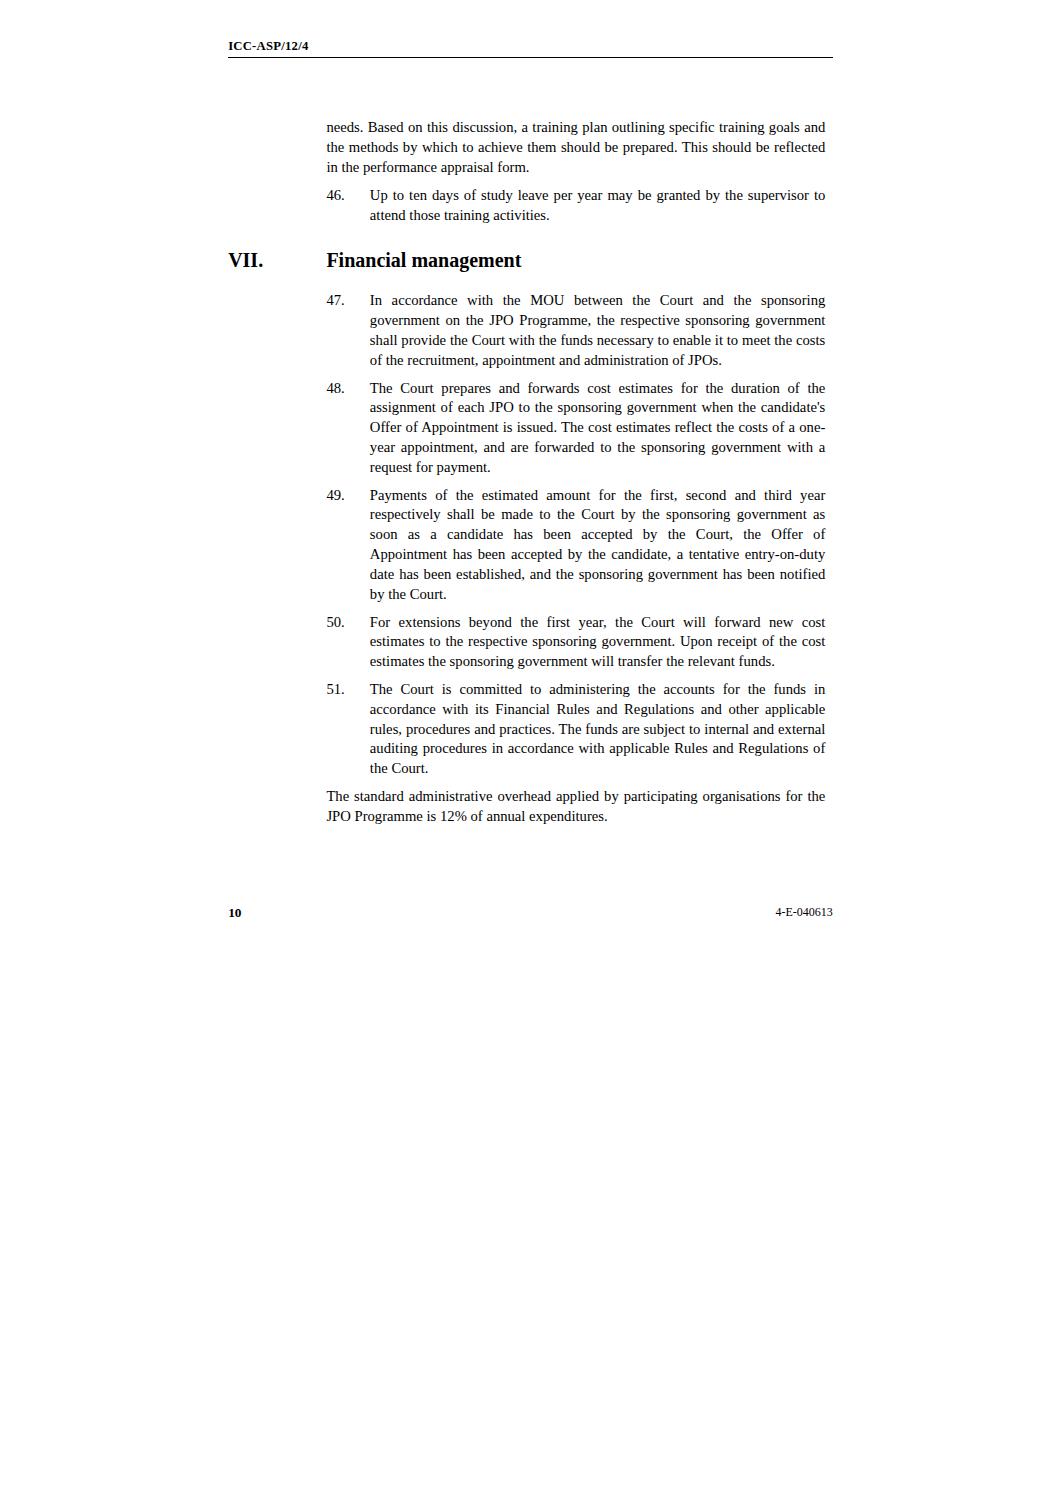ICC-ASP/12/4
needs. Based on this discussion, a training plan outlining specific training goals and the methods by which to achieve them should be prepared. This should be reflected in the performance appraisal form.
46.
Up to ten days of study leave per year may be granted by the supervisor to attend those training activities.
VII. Financial management
47.
In accordance with the MOU between the Court and the sponsoring government on the JPO Programme, the respective sponsoring government shall provide the Court with the funds necessary to enable it to meet the costs of the recruitment, appointment and administration of JPOs.
48.
The Court prepares and forwards cost estimates for the duration of the assignment of each JPO to the sponsoring government when the candidate's Offer of Appointment is issued. The cost estimates reflect the costs of a one-year appointment, and are forwarded to the sponsoring government with a request for payment.
49.
Payments of the estimated amount for the first, second and third year respectively shall be made to the Court by the sponsoring government as soon as a candidate has been accepted by the Court, the Offer of Appointment has been accepted by the candidate, a tentative entry-on-duty date has been established, and the sponsoring government has been notified by the Court.
50.
For extensions beyond the first year, the Court will forward new cost estimates to the respective sponsoring government. Upon receipt of the cost estimates the sponsoring government will transfer the relevant funds.
51.
The Court is committed to administering the accounts for the funds in accordance with its Financial Rules and Regulations and other applicable rules, procedures and practices. The funds are subject to internal and external auditing procedures in accordance with applicable Rules and Regulations of the Court.
The standard administrative overhead applied by participating organisations for the JPO Programme is 12% of annual expenditures.
10 4-E-040613